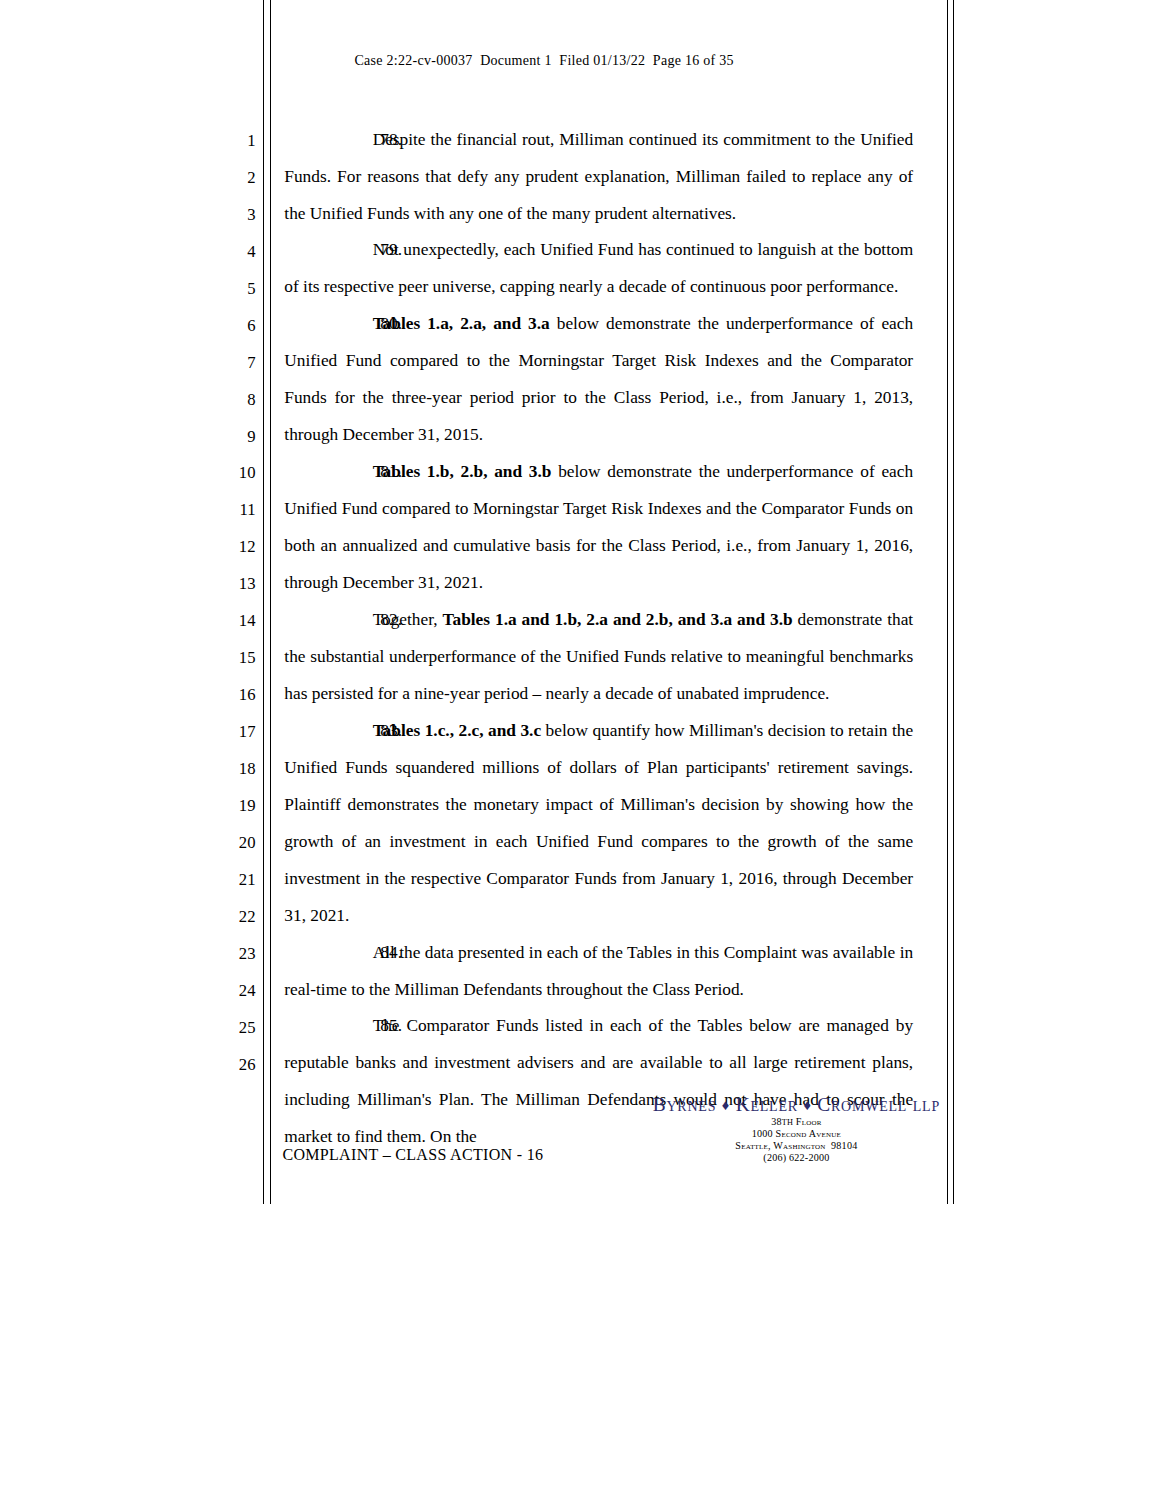Case 2:22-cv-00037 Document 1 Filed 01/13/22 Page 16 of 35
1
2
3
4
5
6
7
8
9
10
11
12
13
14
15
16
17
18
19
20
21
22
23
24
25
26
78. Despite the financial rout, Milliman continued its commitment to the Unified Funds. For reasons that defy any prudent explanation, Milliman failed to replace any of the Unified Funds with any one of the many prudent alternatives.
79. Not unexpectedly, each Unified Fund has continued to languish at the bottom of its respective peer universe, capping nearly a decade of continuous poor performance.
80. Tables 1.a, 2.a, and 3.a below demonstrate the underperformance of each Unified Fund compared to the Morningstar Target Risk Indexes and the Comparator Funds for the three-year period prior to the Class Period, i.e., from January 1, 2013, through December 31, 2015.
81. Tables 1.b, 2.b, and 3.b below demonstrate the underperformance of each Unified Fund compared to Morningstar Target Risk Indexes and the Comparator Funds on both an annualized and cumulative basis for the Class Period, i.e., from January 1, 2016, through December 31, 2021.
82. Together, Tables 1.a and 1.b, 2.a and 2.b, and 3.a and 3.b demonstrate that the substantial underperformance of the Unified Funds relative to meaningful benchmarks has persisted for a nine-year period – nearly a decade of unabated imprudence.
83. Tables 1.c., 2.c, and 3.c below quantify how Milliman's decision to retain the Unified Funds squandered millions of dollars of Plan participants' retirement savings. Plaintiff demonstrates the monetary impact of Milliman's decision by showing how the growth of an investment in each Unified Fund compares to the growth of the same investment in the respective Comparator Funds from January 1, 2016, through December 31, 2021.
84. All the data presented in each of the Tables in this Complaint was available in real-time to the Milliman Defendants throughout the Class Period.
85. The Comparator Funds listed in each of the Tables below are managed by reputable banks and investment advisers and are available to all large retirement plans, including Milliman's Plan. The Milliman Defendants would not have had to scour the market to find them. On the
COMPLAINT – CLASS ACTION - 16
Byrnes ♦ Keller ♦ Cromwell LLP
38TH Floor
1000 Second Avenue
Seattle, Washington 98104
(206) 622-2000